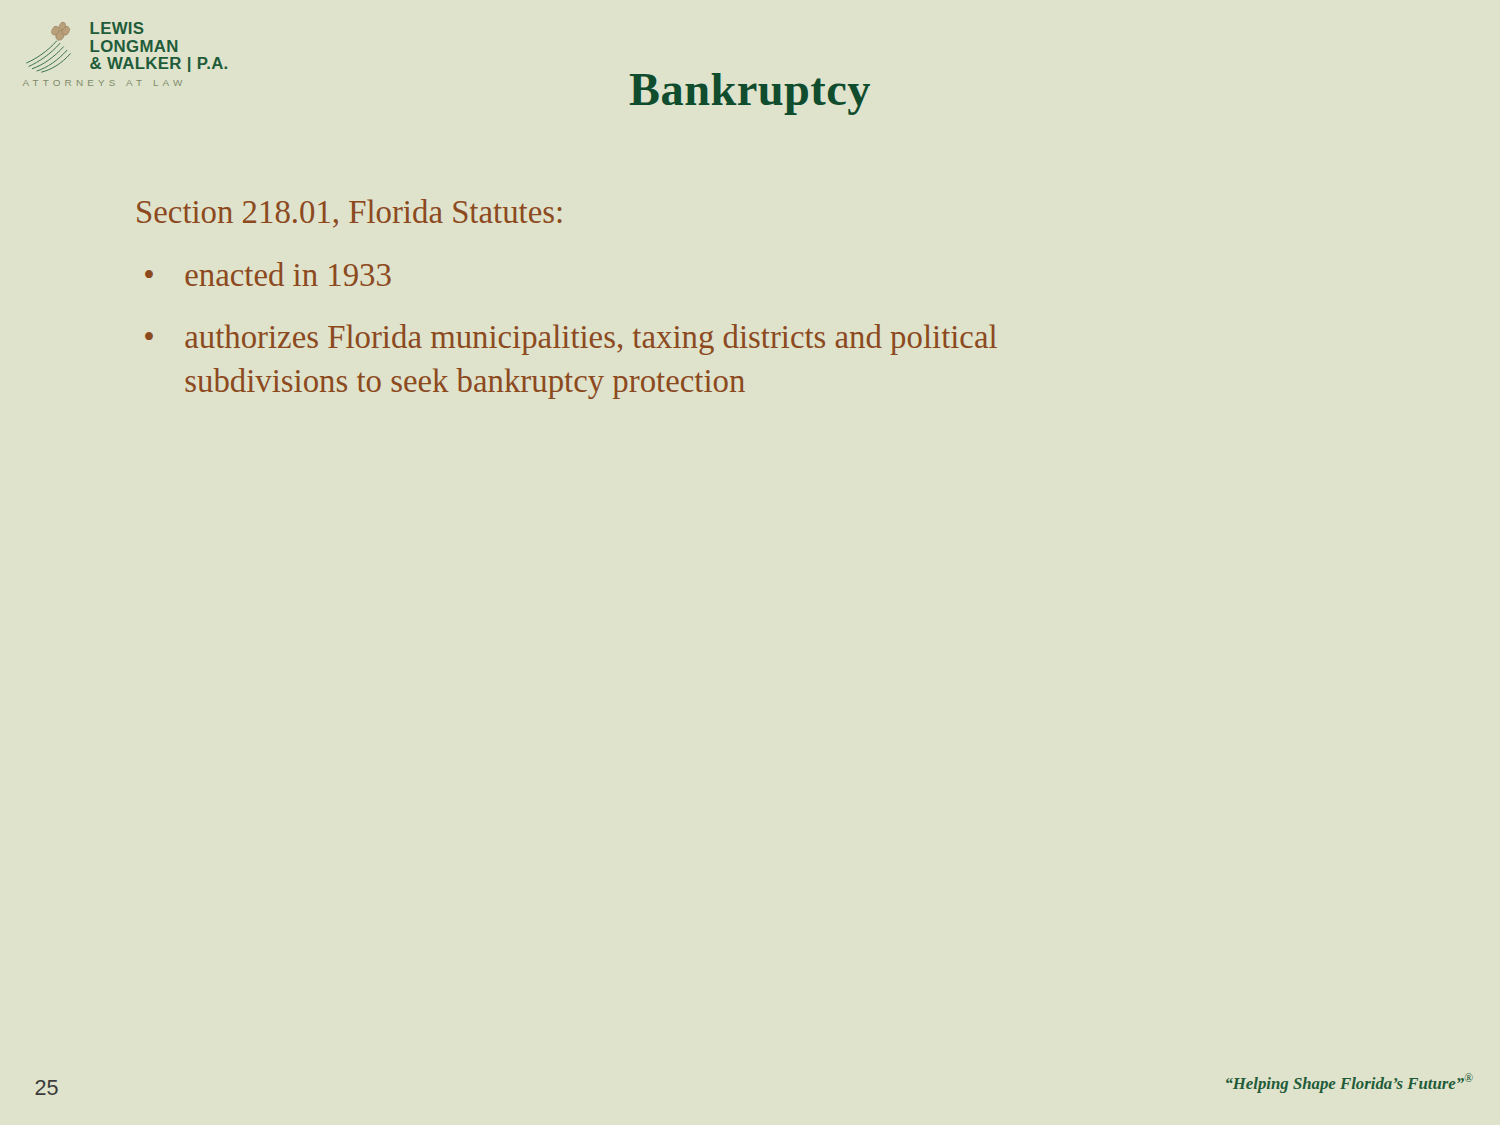LEWIS LONGMAN & WALKER | P.A. Attorneys at Law
Bankruptcy
Section 218.01, Florida Statutes:
enacted in 1933
authorizes Florida municipalities, taxing districts and political subdivisions to seek bankruptcy protection
“Helping Shape Florida’s Future”®
25